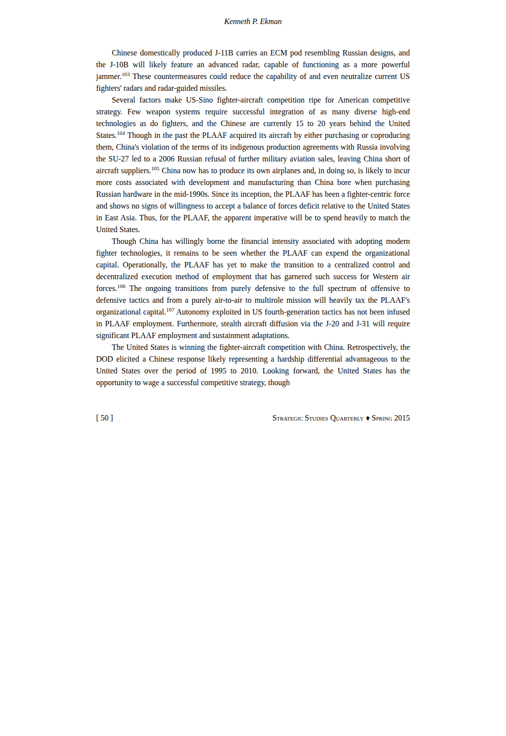Kenneth P. Ekman
Chinese domestically produced J-11B carries an ECM pod resembling Russian designs, and the J-10B will likely feature an advanced radar, capable of functioning as a more powerful jammer.103 These countermeasures could reduce the capability of and even neutralize current US fighters' radars and radar-guided missiles.
Several factors make US-Sino fighter-aircraft competition ripe for American competitive strategy. Few weapon systems require successful integration of as many diverse high-end technologies as do fighters, and the Chinese are currently 15 to 20 years behind the United States.104 Though in the past the PLAAF acquired its aircraft by either purchasing or coproducing them, China's violation of the terms of its indigenous production agreements with Russia involving the SU-27 led to a 2006 Russian refusal of further military aviation sales, leaving China short of aircraft suppliers.105 China now has to produce its own airplanes and, in doing so, is likely to incur more costs associated with development and manufacturing than China bore when purchasing Russian hardware in the mid-1990s. Since its inception, the PLAAF has been a fighter-centric force and shows no signs of willingness to accept a balance of forces deficit relative to the United States in East Asia. Thus, for the PLAAF, the apparent imperative will be to spend heavily to match the United States.
Though China has willingly borne the financial intensity associated with adopting modern fighter technologies, it remains to be seen whether the PLAAF can expend the organizational capital. Operationally, the PLAAF has yet to make the transition to a centralized control and decentralized execution method of employment that has garnered such success for Western air forces.106 The ongoing transitions from purely defensive to the full spectrum of offensive to defensive tactics and from a purely air-to-air to multirole mission will heavily tax the PLAAF's organizational capital.107 Autonomy exploited in US fourth-generation tactics has not been infused in PLAAF employment. Furthermore, stealth aircraft diffusion via the J-20 and J-31 will require significant PLAAF employment and sustainment adaptations.
The United States is winning the fighter-aircraft competition with China. Retrospectively, the DOD elicited a Chinese response likely representing a hardship differential advantageous to the United States over the period of 1995 to 2010. Looking forward, the United States has the opportunity to wage a successful competitive strategy, though
[ 50 ] Strategic Studies Quarterly ♦ Spring 2015